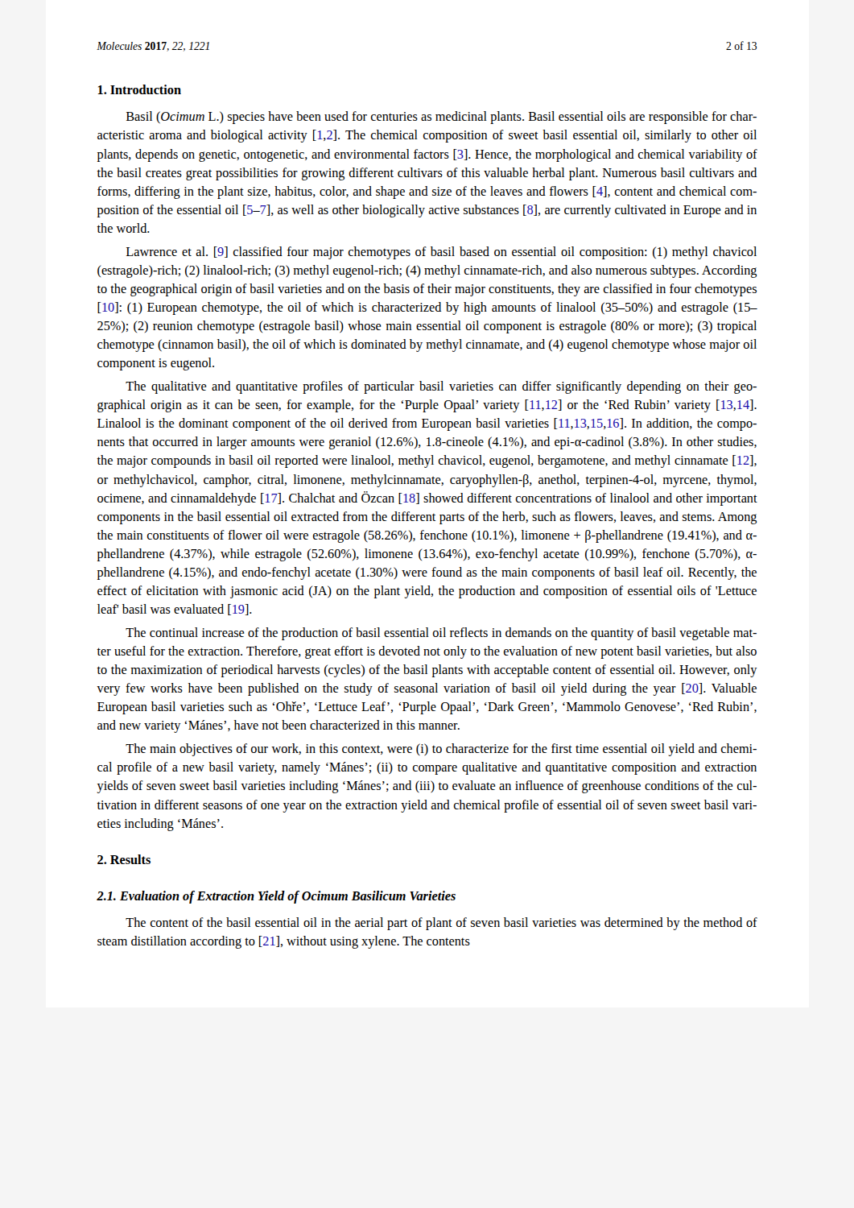Molecules 2017, 22, 1221
2 of 13
1. Introduction
Basil (Ocimum L.) species have been used for centuries as medicinal plants. Basil essential oils are responsible for characteristic aroma and biological activity [1,2]. The chemical composition of sweet basil essential oil, similarly to other oil plants, depends on genetic, ontogenetic, and environmental factors [3]. Hence, the morphological and chemical variability of the basil creates great possibilities for growing different cultivars of this valuable herbal plant. Numerous basil cultivars and forms, differing in the plant size, habitus, color, and shape and size of the leaves and flowers [4], content and chemical composition of the essential oil [5–7], as well as other biologically active substances [8], are currently cultivated in Europe and in the world.
Lawrence et al. [9] classified four major chemotypes of basil based on essential oil composition: (1) methyl chavicol (estragole)-rich; (2) linalool-rich; (3) methyl eugenol-rich; (4) methyl cinnamate-rich, and also numerous subtypes. According to the geographical origin of basil varieties and on the basis of their major constituents, they are classified in four chemotypes [10]: (1) European chemotype, the oil of which is characterized by high amounts of linalool (35–50%) and estragole (15–25%); (2) reunion chemotype (estragole basil) whose main essential oil component is estragole (80% or more); (3) tropical chemotype (cinnamon basil), the oil of which is dominated by methyl cinnamate, and (4) eugenol chemotype whose major oil component is eugenol.
The qualitative and quantitative profiles of particular basil varieties can differ significantly depending on their geographical origin as it can be seen, for example, for the ‘Purple Opaal’ variety [11,12] or the ‘Red Rubin’ variety [13,14]. Linalool is the dominant component of the oil derived from European basil varieties [11,13,15,16]. In addition, the components that occurred in larger amounts were geraniol (12.6%), 1.8-cineole (4.1%), and epi-α-cadinol (3.8%). In other studies, the major compounds in basil oil reported were linalool, methyl chavicol, eugenol, bergamotene, and methyl cinnamate [12], or methylchavicol, camphor, citral, limonene, methylcinnamate, caryophyllen-β, anethol, terpinen-4-ol, myrcene, thymol, ocimene, and cinnamaldehyde [17]. Chalchat and Özcan [18] showed different concentrations of linalool and other important components in the basil essential oil extracted from the different parts of the herb, such as flowers, leaves, and stems. Among the main constituents of flower oil were estragole (58.26%), fenchone (10.1%), limonene + β-phellandrene (19.41%), and α-phellandrene (4.37%), while estragole (52.60%), limonene (13.64%), exo-fenchyl acetate (10.99%), fenchone (5.70%), α-phellandrene (4.15%), and endo-fenchyl acetate (1.30%) were found as the main components of basil leaf oil. Recently, the effect of elicitation with jasmonic acid (JA) on the plant yield, the production and composition of essential oils of 'Lettuce leaf' basil was evaluated [19].
The continual increase of the production of basil essential oil reflects in demands on the quantity of basil vegetable matter useful for the extraction. Therefore, great effort is devoted not only to the evaluation of new potent basil varieties, but also to the maximization of periodical harvests (cycles) of the basil plants with acceptable content of essential oil. However, only very few works have been published on the study of seasonal variation of basil oil yield during the year [20]. Valuable European basil varieties such as ‘Ohře’, ‘Lettuce Leaf’, ‘Purple Opaal’, ‘Dark Green’, ‘Mammolo Genovese’, ‘Red Rubin’, and new variety ‘Mánes’, have not been characterized in this manner.
The main objectives of our work, in this context, were (i) to characterize for the first time essential oil yield and chemical profile of a new basil variety, namely ‘Mánes’; (ii) to compare qualitative and quantitative composition and extraction yields of seven sweet basil varieties including ‘Mánes’; and (iii) to evaluate an influence of greenhouse conditions of the cultivation in different seasons of one year on the extraction yield and chemical profile of essential oil of seven sweet basil varieties including ‘Mánes’.
2. Results
2.1. Evaluation of Extraction Yield of Ocimum Basilicum Varieties
The content of the basil essential oil in the aerial part of plant of seven basil varieties was determined by the method of steam distillation according to [21], without using xylene. The contents